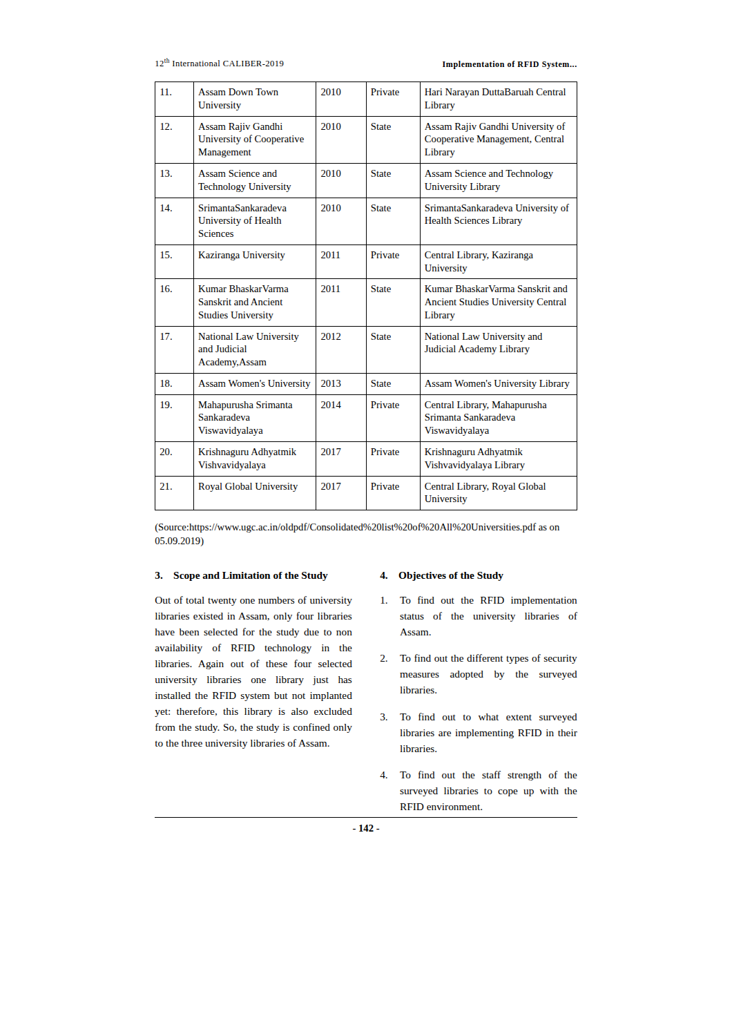12th International CALIBER-2019
Implementation of RFID System...
| 11. | Assam Down Town University | 2010 | Private | Hari Narayan DuttaBaruah Central Library |
| 12. | Assam Rajiv Gandhi University of Cooperative Management | 2010 | State | Assam Rajiv Gandhi University of Cooperative Management, Central Library |
| 13. | Assam Science and Technology University | 2010 | State | Assam Science and Technology University Library |
| 14. | SrimantaSankaradeva University of Health Sciences | 2010 | State | SrimantaSankaradeva University of Health Sciences Library |
| 15. | Kaziranga University | 2011 | Private | Central Library, Kaziranga University |
| 16. | Kumar BhaskarVarma Sanskrit and Ancient Studies University | 2011 | State | Kumar BhaskarVarma Sanskrit and Ancient Studies University Central Library |
| 17. | National Law University and Judicial Academy,Assam | 2012 | State | National Law University and Judicial Academy Library |
| 18. | Assam Women's University | 2013 | State | Assam Women's University Library |
| 19. | Mahapurusha Srimanta Sankaradeva Viswavidyalaya | 2014 | Private | Central Library, Mahapurusha Srimanta Sankaradeva Viswavidyalaya |
| 20. | Krishnaguru Adhyatmik Vishvavidyalaya | 2017 | Private | Krishnaguru Adhyatmik Vishvavidyalaya Library |
| 21. | Royal Global University | 2017 | Private | Central Library, Royal Global University |
(Source:https://www.ugc.ac.in/oldpdf/Consolidated%20list%20of%20All%20Universities.pdf as on 05.09.2019)
3. Scope and Limitation of the Study
Out of total twenty one numbers of university libraries existed in Assam, only four libraries have been selected for the study due to non availability of RFID technology in the libraries. Again out of these four selected university libraries one library just has installed the RFID system but not implanted yet: therefore, this library is also excluded from the study. So, the study is confined only to the three university libraries of Assam.
4. Objectives of the Study
1. To find out the RFID implementation status of the university libraries of Assam.
2. To find out the different types of security measures adopted by the surveyed libraries.
3. To find out to what extent surveyed libraries are implementing RFID in their libraries.
4. To find out the staff strength of the surveyed libraries to cope up with the RFID environment.
- 142 -